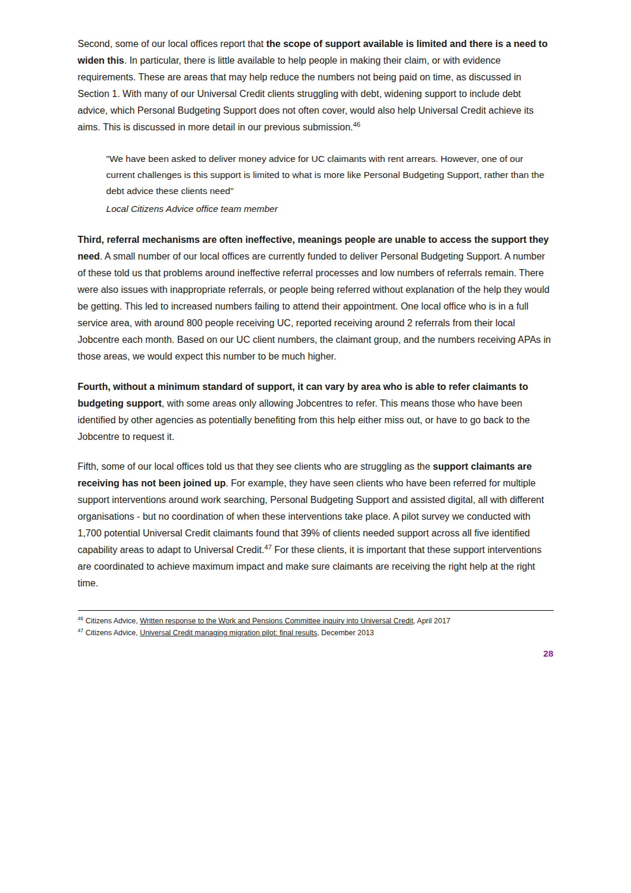Second, some of our local offices report that the scope of support available is limited and there is a need to widen this. In particular, there is little available to help people in making their claim, or with evidence requirements. These are areas that may help reduce the numbers not being paid on time, as discussed in Section 1. With many of our Universal Credit clients struggling with debt, widening support to include debt advice, which Personal Budgeting Support does not often cover, would also help Universal Credit achieve its aims. This is discussed in more detail in our previous submission.46
"We have been asked to deliver money advice for UC claimants with rent arrears. However, one of our current challenges is this support is limited to what is more like Personal Budgeting Support, rather than the debt advice these clients need"
Local Citizens Advice office team member
Third, referral mechanisms are often ineffective, meanings people are unable to access the support they need. A small number of our local offices are currently funded to deliver Personal Budgeting Support. A number of these told us that problems around ineffective referral processes and low numbers of referrals remain. There were also issues with inappropriate referrals, or people being referred without explanation of the help they would be getting. This led to increased numbers failing to attend their appointment. One local office who is in a full service area, with around 800 people receiving UC, reported receiving around 2 referrals from their local Jobcentre each month. Based on our UC client numbers, the claimant group, and the numbers receiving APAs in those areas, we would expect this number to be much higher.
Fourth, without a minimum standard of support, it can vary by area who is able to refer claimants to budgeting support, with some areas only allowing Jobcentres to refer. This means those who have been identified by other agencies as potentially benefiting from this help either miss out, or have to go back to the Jobcentre to request it.
Fifth, some of our local offices told us that they see clients who are struggling as the support claimants are receiving has not been joined up. For example, they have seen clients who have been referred for multiple support interventions around work searching, Personal Budgeting Support and assisted digital, all with different organisations - but no coordination of when these interventions take place. A pilot survey we conducted with 1,700 potential Universal Credit claimants found that 39% of clients needed support across all five identified capability areas to adapt to Universal Credit.47 For these clients, it is important that these support interventions are coordinated to achieve maximum impact and make sure claimants are receiving the right help at the right time.
46 Citizens Advice, Written response to the Work and Pensions Committee inquiry into Universal Credit, April 2017
47 Citizens Advice, Universal Credit managing migration pilot: final results, December 2013
28